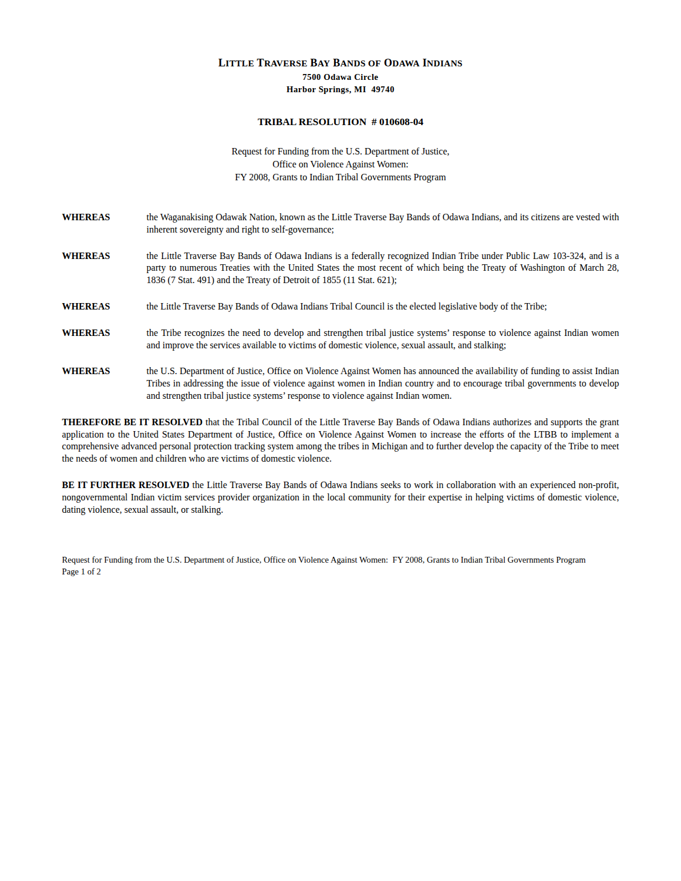LITTLE TRAVERSE BAY BANDS OF ODAWA INDIANS
7500 Odawa Circle
Harbor Springs, MI 49740
TRIBAL RESOLUTION # 010608-04
Request for Funding from the U.S. Department of Justice,
Office on Violence Against Women:
FY 2008, Grants to Indian Tribal Governments Program
WHEREAS
the Waganakising Odawak Nation, known as the Little Traverse Bay Bands of Odawa Indians, and its citizens are vested with inherent sovereignty and right to self-governance;
WHEREAS
the Little Traverse Bay Bands of Odawa Indians is a federally recognized Indian Tribe under Public Law 103-324, and is a party to numerous Treaties with the United States the most recent of which being the Treaty of Washington of March 28, 1836 (7 Stat. 491) and the Treaty of Detroit of 1855 (11 Stat. 621);
WHEREAS
the Little Traverse Bay Bands of Odawa Indians Tribal Council is the elected legislative body of the Tribe;
WHEREAS
the Tribe recognizes the need to develop and strengthen tribal justice systems’ response to violence against Indian women and improve the services available to victims of domestic violence, sexual assault, and stalking;
WHEREAS
the U.S. Department of Justice, Office on Violence Against Women has announced the availability of funding to assist Indian Tribes in addressing the issue of violence against women in Indian country and to encourage tribal governments to develop and strengthen tribal justice systems’ response to violence against Indian women.
THEREFORE BE IT RESOLVED that the Tribal Council of the Little Traverse Bay Bands of Odawa Indians authorizes and supports the grant application to the United States Department of Justice, Office on Violence Against Women to increase the efforts of the LTBB to implement a comprehensive advanced personal protection tracking system among the tribes in Michigan and to further develop the capacity of the Tribe to meet the needs of women and children who are victims of domestic violence.
BE IT FURTHER RESOLVED the Little Traverse Bay Bands of Odawa Indians seeks to work in collaboration with an experienced non-profit, nongovernmental Indian victim services provider organization in the local community for their expertise in helping victims of domestic violence, dating violence, sexual assault, or stalking.
Request for Funding from the U.S. Department of Justice, Office on Violence Against Women: FY 2008, Grants to Indian Tribal Governments Program
Page 1 of 2